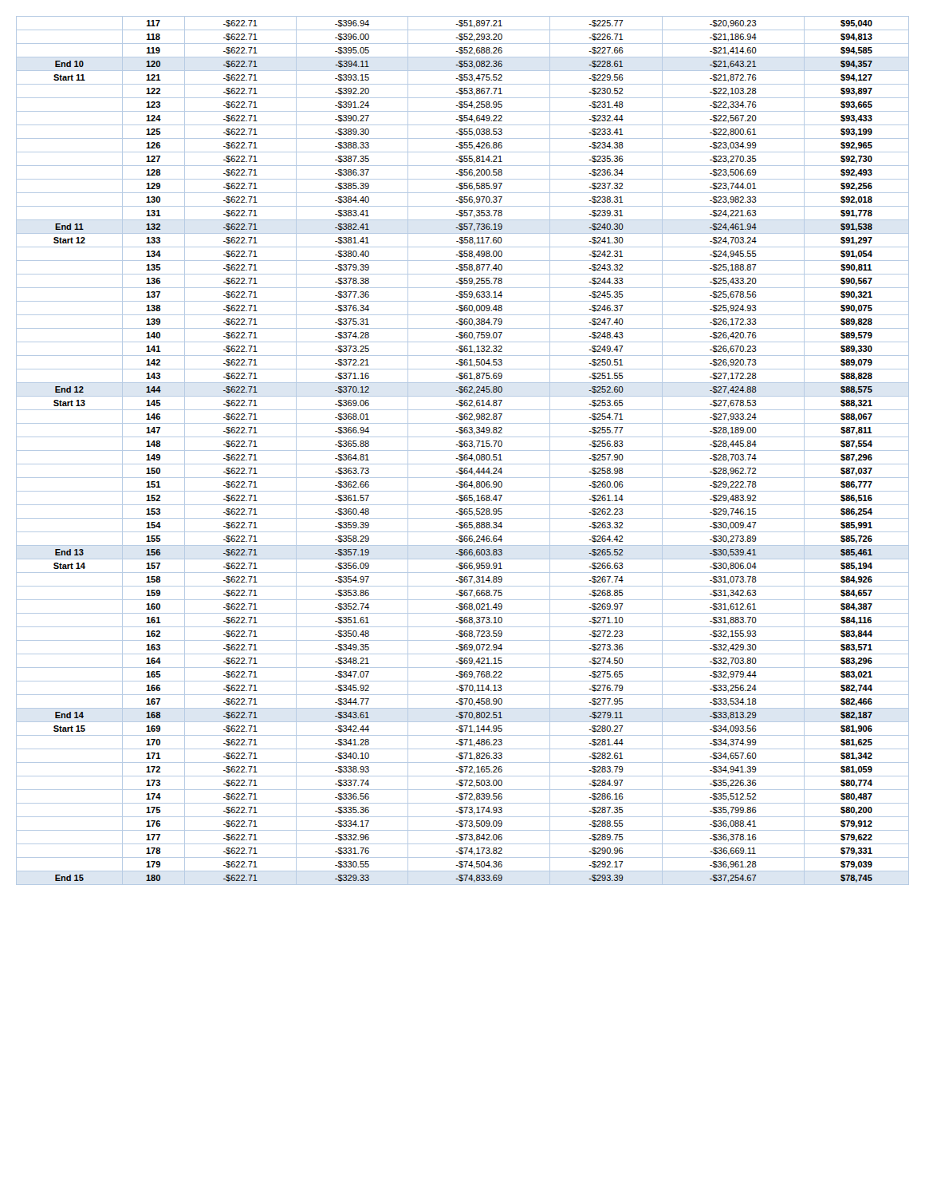| | 117 | -$622.71 | -$396.94 | -$51,897.21 | -$225.77 | -$20,960.23 | $95,040 |
| | 118 | -$622.71 | -$396.00 | -$52,293.20 | -$226.71 | -$21,186.94 | $94,813 |
| | 119 | -$622.71 | -$395.05 | -$52,688.26 | -$227.66 | -$21,414.60 | $94,585 |
| End 10 | 120 | -$622.71 | -$394.11 | -$53,082.36 | -$228.61 | -$21,643.21 | $94,357 |
| Start 11 | 121 | -$622.71 | -$393.15 | -$53,475.52 | -$229.56 | -$21,872.76 | $94,127 |
| | 122 | -$622.71 | -$392.20 | -$53,867.71 | -$230.52 | -$22,103.28 | $93,897 |
| | 123 | -$622.71 | -$391.24 | -$54,258.95 | -$231.48 | -$22,334.76 | $93,665 |
| | 124 | -$622.71 | -$390.27 | -$54,649.22 | -$232.44 | -$22,567.20 | $93,433 |
| | 125 | -$622.71 | -$389.30 | -$55,038.53 | -$233.41 | -$22,800.61 | $93,199 |
| | 126 | -$622.71 | -$388.33 | -$55,426.86 | -$234.38 | -$23,034.99 | $92,965 |
| | 127 | -$622.71 | -$387.35 | -$55,814.21 | -$235.36 | -$23,270.35 | $92,730 |
| | 128 | -$622.71 | -$386.37 | -$56,200.58 | -$236.34 | -$23,506.69 | $92,493 |
| | 129 | -$622.71 | -$385.39 | -$56,585.97 | -$237.32 | -$23,744.01 | $92,256 |
| | 130 | -$622.71 | -$384.40 | -$56,970.37 | -$238.31 | -$23,982.33 | $92,018 |
| | 131 | -$622.71 | -$383.41 | -$57,353.78 | -$239.31 | -$24,221.63 | $91,778 |
| End 11 | 132 | -$622.71 | -$382.41 | -$57,736.19 | -$240.30 | -$24,461.94 | $91,538 |
| Start 12 | 133 | -$622.71 | -$381.41 | -$58,117.60 | -$241.30 | -$24,703.24 | $91,297 |
| | 134 | -$622.71 | -$380.40 | -$58,498.00 | -$242.31 | -$24,945.55 | $91,054 |
| | 135 | -$622.71 | -$379.39 | -$58,877.40 | -$243.32 | -$25,188.87 | $90,811 |
| | 136 | -$622.71 | -$378.38 | -$59,255.78 | -$244.33 | -$25,433.20 | $90,567 |
| | 137 | -$622.71 | -$377.36 | -$59,633.14 | -$245.35 | -$25,678.56 | $90,321 |
| | 138 | -$622.71 | -$376.34 | -$60,009.48 | -$246.37 | -$25,924.93 | $90,075 |
| | 139 | -$622.71 | -$375.31 | -$60,384.79 | -$247.40 | -$26,172.33 | $89,828 |
| | 140 | -$622.71 | -$374.28 | -$60,759.07 | -$248.43 | -$26,420.76 | $89,579 |
| | 141 | -$622.71 | -$373.25 | -$61,132.32 | -$249.47 | -$26,670.23 | $89,330 |
| | 142 | -$622.71 | -$372.21 | -$61,504.53 | -$250.51 | -$26,920.73 | $89,079 |
| | 143 | -$622.71 | -$371.16 | -$61,875.69 | -$251.55 | -$27,172.28 | $88,828 |
| End 12 | 144 | -$622.71 | -$370.12 | -$62,245.80 | -$252.60 | -$27,424.88 | $88,575 |
| Start 13 | 145 | -$622.71 | -$369.06 | -$62,614.87 | -$253.65 | -$27,678.53 | $88,321 |
| | 146 | -$622.71 | -$368.01 | -$62,982.87 | -$254.71 | -$27,933.24 | $88,067 |
| | 147 | -$622.71 | -$366.94 | -$63,349.82 | -$255.77 | -$28,189.00 | $87,811 |
| | 148 | -$622.71 | -$365.88 | -$63,715.70 | -$256.83 | -$28,445.84 | $87,554 |
| | 149 | -$622.71 | -$364.81 | -$64,080.51 | -$257.90 | -$28,703.74 | $87,296 |
| | 150 | -$622.71 | -$363.73 | -$64,444.24 | -$258.98 | -$28,962.72 | $87,037 |
| | 151 | -$622.71 | -$362.66 | -$64,806.90 | -$260.06 | -$29,222.78 | $86,777 |
| | 152 | -$622.71 | -$361.57 | -$65,168.47 | -$261.14 | -$29,483.92 | $86,516 |
| | 153 | -$622.71 | -$360.48 | -$65,528.95 | -$262.23 | -$29,746.15 | $86,254 |
| | 154 | -$622.71 | -$359.39 | -$65,888.34 | -$263.32 | -$30,009.47 | $85,991 |
| | 155 | -$622.71 | -$358.29 | -$66,246.64 | -$264.42 | -$30,273.89 | $85,726 |
| End 13 | 156 | -$622.71 | -$357.19 | -$66,603.83 | -$265.52 | -$30,539.41 | $85,461 |
| Start 14 | 157 | -$622.71 | -$356.09 | -$66,959.91 | -$266.63 | -$30,806.04 | $85,194 |
| | 158 | -$622.71 | -$354.97 | -$67,314.89 | -$267.74 | -$31,073.78 | $84,926 |
| | 159 | -$622.71 | -$353.86 | -$67,668.75 | -$268.85 | -$31,342.63 | $84,657 |
| | 160 | -$622.71 | -$352.74 | -$68,021.49 | -$269.97 | -$31,612.61 | $84,387 |
| | 161 | -$622.71 | -$351.61 | -$68,373.10 | -$271.10 | -$31,883.70 | $84,116 |
| | 162 | -$622.71 | -$350.48 | -$68,723.59 | -$272.23 | -$32,155.93 | $83,844 |
| | 163 | -$622.71 | -$349.35 | -$69,072.94 | -$273.36 | -$32,429.30 | $83,571 |
| | 164 | -$622.71 | -$348.21 | -$69,421.15 | -$274.50 | -$32,703.80 | $83,296 |
| | 165 | -$622.71 | -$347.07 | -$69,768.22 | -$275.65 | -$32,979.44 | $83,021 |
| | 166 | -$622.71 | -$345.92 | -$70,114.13 | -$276.79 | -$33,256.24 | $82,744 |
| | 167 | -$622.71 | -$344.77 | -$70,458.90 | -$277.95 | -$33,534.18 | $82,466 |
| End 14 | 168 | -$622.71 | -$343.61 | -$70,802.51 | -$279.11 | -$33,813.29 | $82,187 |
| Start 15 | 169 | -$622.71 | -$342.44 | -$71,144.95 | -$280.27 | -$34,093.56 | $81,906 |
| | 170 | -$622.71 | -$341.28 | -$71,486.23 | -$281.44 | -$34,374.99 | $81,625 |
| | 171 | -$622.71 | -$340.10 | -$71,826.33 | -$282.61 | -$34,657.60 | $81,342 |
| | 172 | -$622.71 | -$338.93 | -$72,165.26 | -$283.79 | -$34,941.39 | $81,059 |
| | 173 | -$622.71 | -$337.74 | -$72,503.00 | -$284.97 | -$35,226.36 | $80,774 |
| | 174 | -$622.71 | -$336.56 | -$72,839.56 | -$286.16 | -$35,512.52 | $80,487 |
| | 175 | -$622.71 | -$335.36 | -$73,174.93 | -$287.35 | -$35,799.86 | $80,200 |
| | 176 | -$622.71 | -$334.17 | -$73,509.09 | -$288.55 | -$36,088.41 | $79,912 |
| | 177 | -$622.71 | -$332.96 | -$73,842.06 | -$289.75 | -$36,378.16 | $79,622 |
| | 178 | -$622.71 | -$331.76 | -$74,173.82 | -$290.96 | -$36,669.11 | $79,331 |
| | 179 | -$622.71 | -$330.55 | -$74,504.36 | -$292.17 | -$36,961.28 | $79,039 |
| End 15 | 180 | -$622.71 | -$329.33 | -$74,833.69 | -$293.39 | -$37,254.67 | $78,745 |